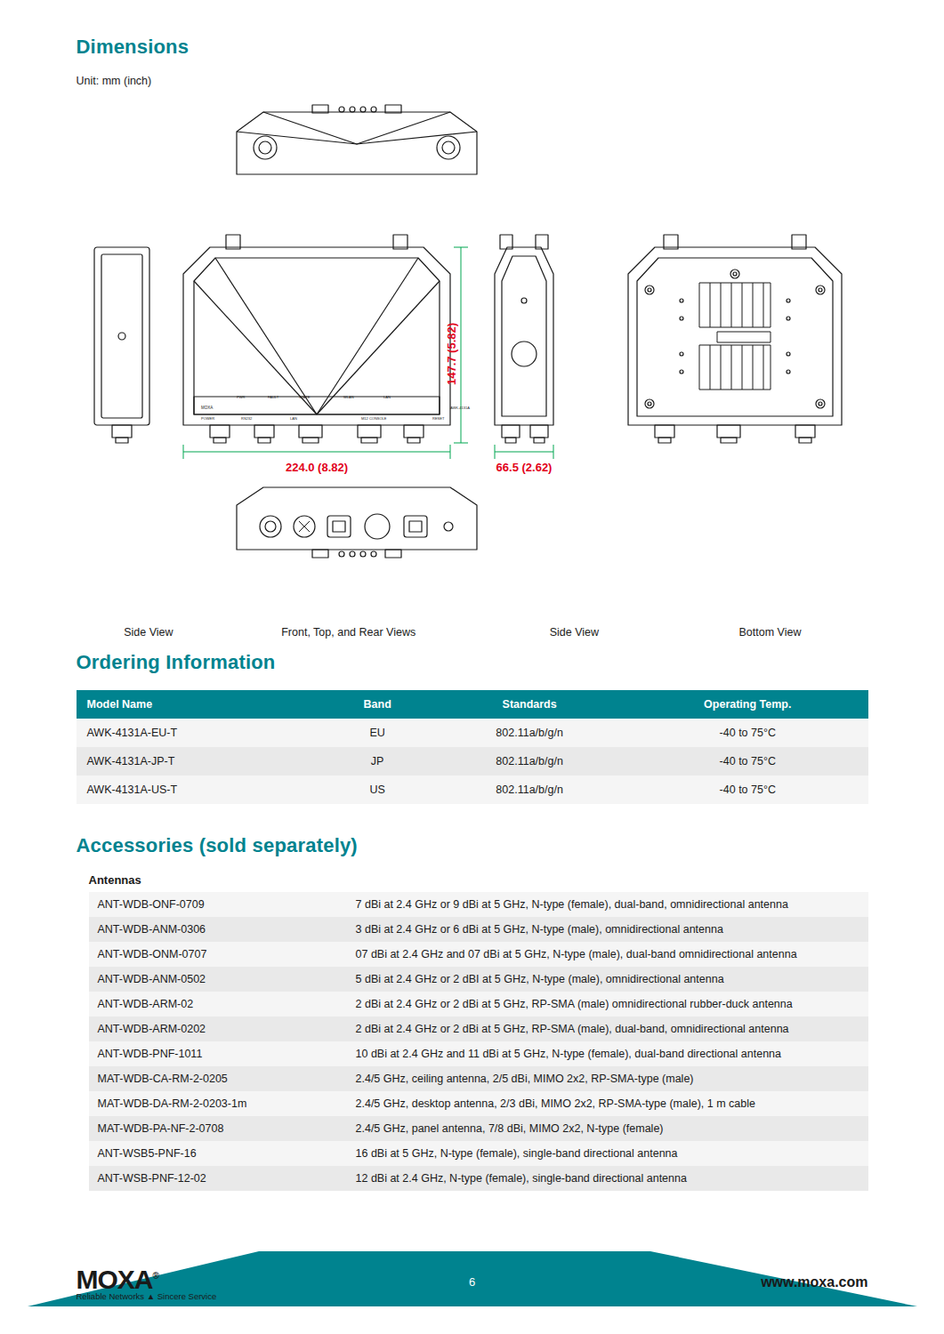Dimensions
Unit: mm (inch)
147.7 (5.82) 224.0 (8.82) 66.5 (2.62) MOXA AWK-4131A PWR FAULT STATE WLAN LAN POWER RS232 LAN M12 CONSOLE RESET
Side View Front, Top, and Rear Views Side View Bottom View
Ordering Information
| Model Name | Band | Standards | Operating Temp. |
| --- | --- | --- | --- |
| AWK-4131A-EU-T | EU | 802.11a/b/g/n | -40 to 75°C |
| AWK-4131A-JP-T | JP | 802.11a/b/g/n | -40 to 75°C |
| AWK-4131A-US-T | US | 802.11a/b/g/n | -40 to 75°C |
Accessories (sold separately)
Antennas
| ANT-WDB-ONF-0709 | 7 dBi at 2.4 GHz or 9 dBi at 5 GHz, N-type (female), dual-band, omnidirectional antenna |
| ANT-WDB-ANM-0306 | 3 dBi at 2.4 GHz or 6 dBi at 5 GHz, N-type (male), omnidirectional antenna |
| ANT-WDB-ONM-0707 | 07 dBi at 2.4 GHz and 07 dBi at 5 GHz, N-type (male), dual-band omnidirectional antenna |
| ANT-WDB-ANM-0502 | 5 dBi at 2.4 GHz or 2 dBI at 5 GHz, N-type (male), omnidirectional antenna |
| ANT-WDB-ARM-02 | 2 dBi at 2.4 GHz or 2 dBi at 5 GHz, RP-SMA (male) omnidirectional rubber-duck antenna |
| ANT-WDB-ARM-0202 | 2 dBi at 2.4 GHz or 2 dBi at 5 GHz, RP-SMA (male), dual-band, omnidirectional antenna |
| ANT-WDB-PNF-1011 | 10 dBi at 2.4 GHz and 11 dBi at 5 GHz, N-type (female), dual-band directional antenna |
| MAT-WDB-CA-RM-2-0205 | 2.4/5 GHz, ceiling antenna, 2/5 dBi, MIMO 2x2, RP-SMA-type (male) |
| MAT-WDB-DA-RM-2-0203-1m | 2.4/5 GHz, desktop antenna, 2/3 dBi, MIMO 2x2, RP-SMA-type (male), 1 m cable |
| MAT-WDB-PA-NF-2-0708 | 2.4/5 GHz, panel antenna, 7/8 dBi, MIMO 2x2, N-type (female) |
| ANT-WSB5-PNF-16 | 16 dBi at 5 GHz, N-type (female), single-band directional antenna |
| ANT-WSB-PNF-12-02 | 12 dBi at 2.4 GHz, N-type (female), single-band directional antenna |
MOXA®
Reliable Networks ▲ Sincere Service
6
www.moxa.com